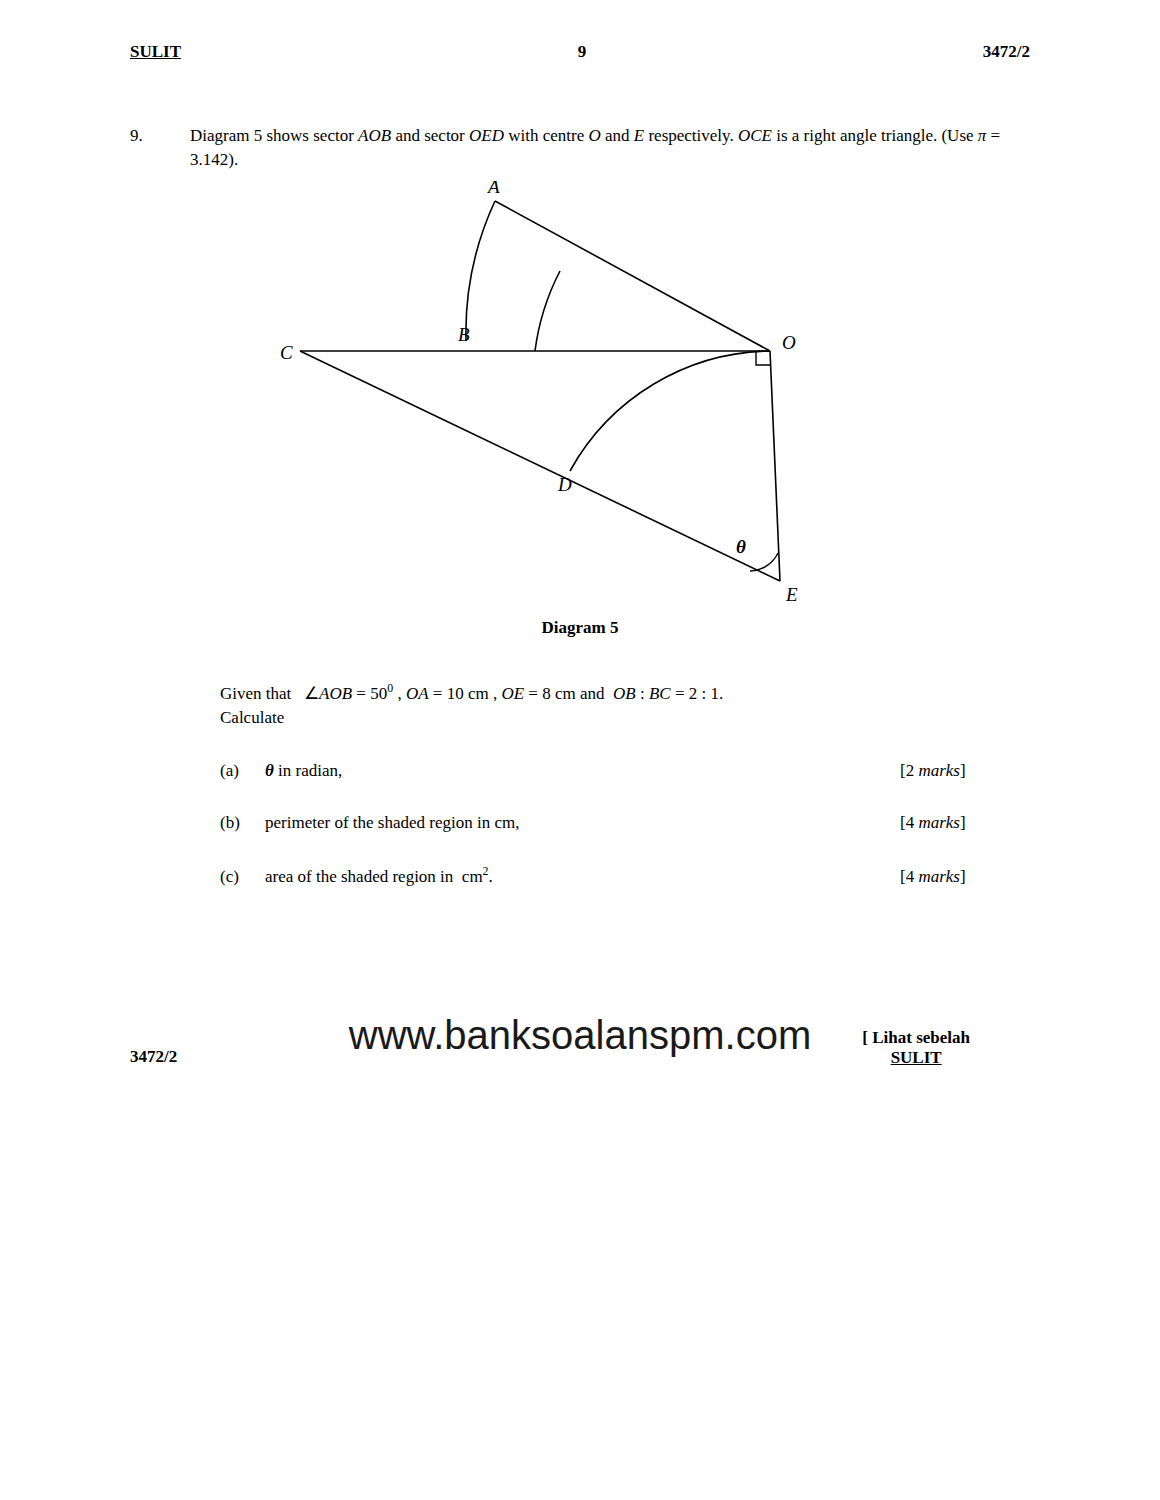SULIT
9
3472/2
9.
Diagram 5 shows sector AOB and sector OED with centre O and E respectively. OCE is a right angle triangle. (Use π = 3.142).
Coordinates: O = (500, 170) A = (225, 20) C = (30, 170) E = (510, 400) B on OA, D on OE A O C E B D θ
Diagram 5
Given that ∠AOB = 500 , OA = 10 cm , OE = 8 cm and OB : BC = 2 : 1.
Calculate
(a)
θ in radian,
[2 marks]
(b)
perimeter of the shaded region in cm,
[4 marks]
(c)
area of the shaded region in cm2.
[4 marks]
3472/2
[ Lihat sebelah
SULIT
www.banksoalanspm.com